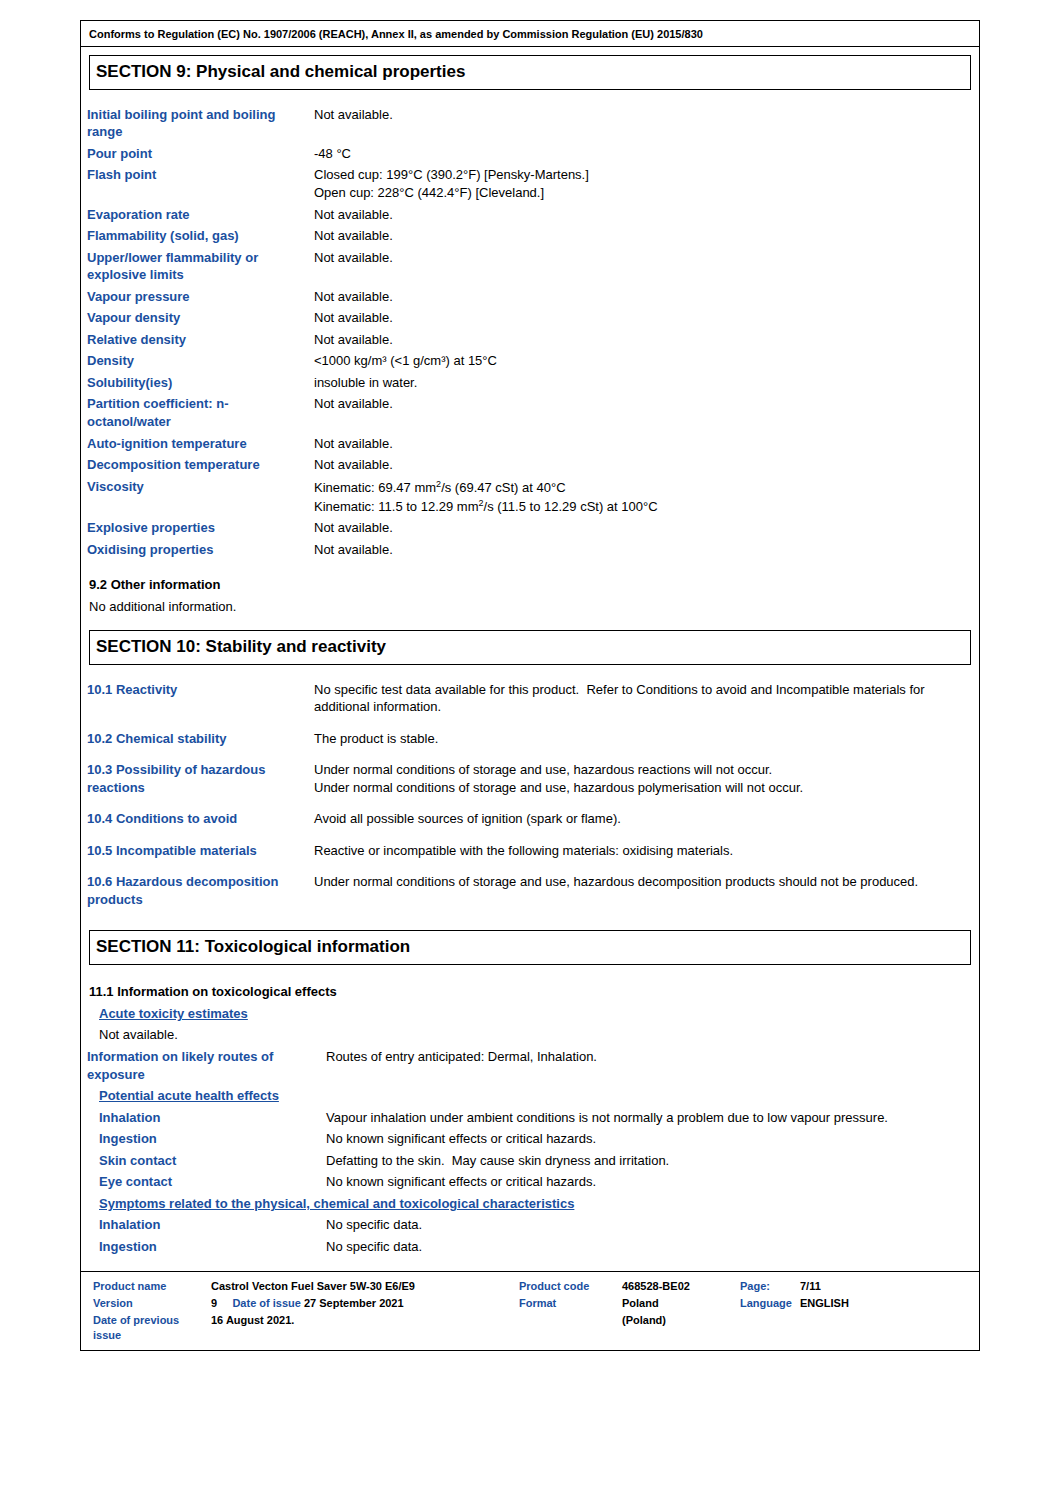Conforms to Regulation (EC) No. 1907/2006 (REACH), Annex II, as amended by Commission Regulation (EU) 2015/830
SECTION 9: Physical and chemical properties
| Initial boiling point and boiling range | Not available. |
| Pour point | -48 °C |
| Flash point | Closed cup: 199°C (390.2°F) [Pensky-Martens.] Open cup: 228°C (442.4°F) [Cleveland.] |
| Evaporation rate | Not available. |
| Flammability (solid, gas) | Not available. |
| Upper/lower flammability or explosive limits | Not available. |
| Vapour pressure | Not available. |
| Vapour density | Not available. |
| Relative density | Not available. |
| Density | <1000 kg/m³ (<1 g/cm³) at 15°C |
| Solubility(ies) | insoluble in water. |
| Partition coefficient: n-octanol/water | Not available. |
| Auto-ignition temperature | Not available. |
| Decomposition temperature | Not available. |
| Viscosity | Kinematic: 69.47 mm 2 /s (69.47 cSt) at 40°C Kinematic: 11.5 to 12.29 mm 2 /s (11.5 to 12.29 cSt) at 100°C |
| Explosive properties | Not available. |
| Oxidising properties | Not available. |
9.2 Other information
No additional information.
SECTION 10: Stability and reactivity
| 10.1 Reactivity | No specific test data available for this product. Refer to Conditions to avoid and Incompatible materials for additional information. |
| 10.2 Chemical stability | The product is stable. |
| 10.3 Possibility of hazardous reactions | Under normal conditions of storage and use, hazardous reactions will not occur. Under normal conditions of storage and use, hazardous polymerisation will not occur. |
| 10.4 Conditions to avoid | Avoid all possible sources of ignition (spark or flame). |
| 10.5 Incompatible materials | Reactive or incompatible with the following materials: oxidising materials. |
| 10.6 Hazardous decomposition products | Under normal conditions of storage and use, hazardous decomposition products should not be produced. |
SECTION 11: Toxicological information
11.1 Information on toxicological effects
| Acute toxicity estimates |
| Not available. |
| Information on likely routes of exposure | Routes of entry anticipated: Dermal, Inhalation. |
| Potential acute health effects |
| Inhalation | Vapour inhalation under ambient conditions is not normally a problem due to low vapour pressure. |
| Ingestion | No known significant effects or critical hazards. |
| Skin contact | Defatting to the skin. May cause skin dryness and irritation. |
| Eye contact | No known significant effects or critical hazards. |
| Symptoms related to the physical, chemical and toxicological characteristics |
| Inhalation | No specific data. |
| Ingestion | No specific data. |
| Product name | Castrol Vecton Fuel Saver 5W-30 E6/E9 | Product code | 468528-BE02 | Page: | 7/11 |
| Version | 9 Date of issue 27 September 2021 | Format | Poland | Language | ENGLISH |
| Date of previous issue | 16 August 2021. | | (Poland) | | |